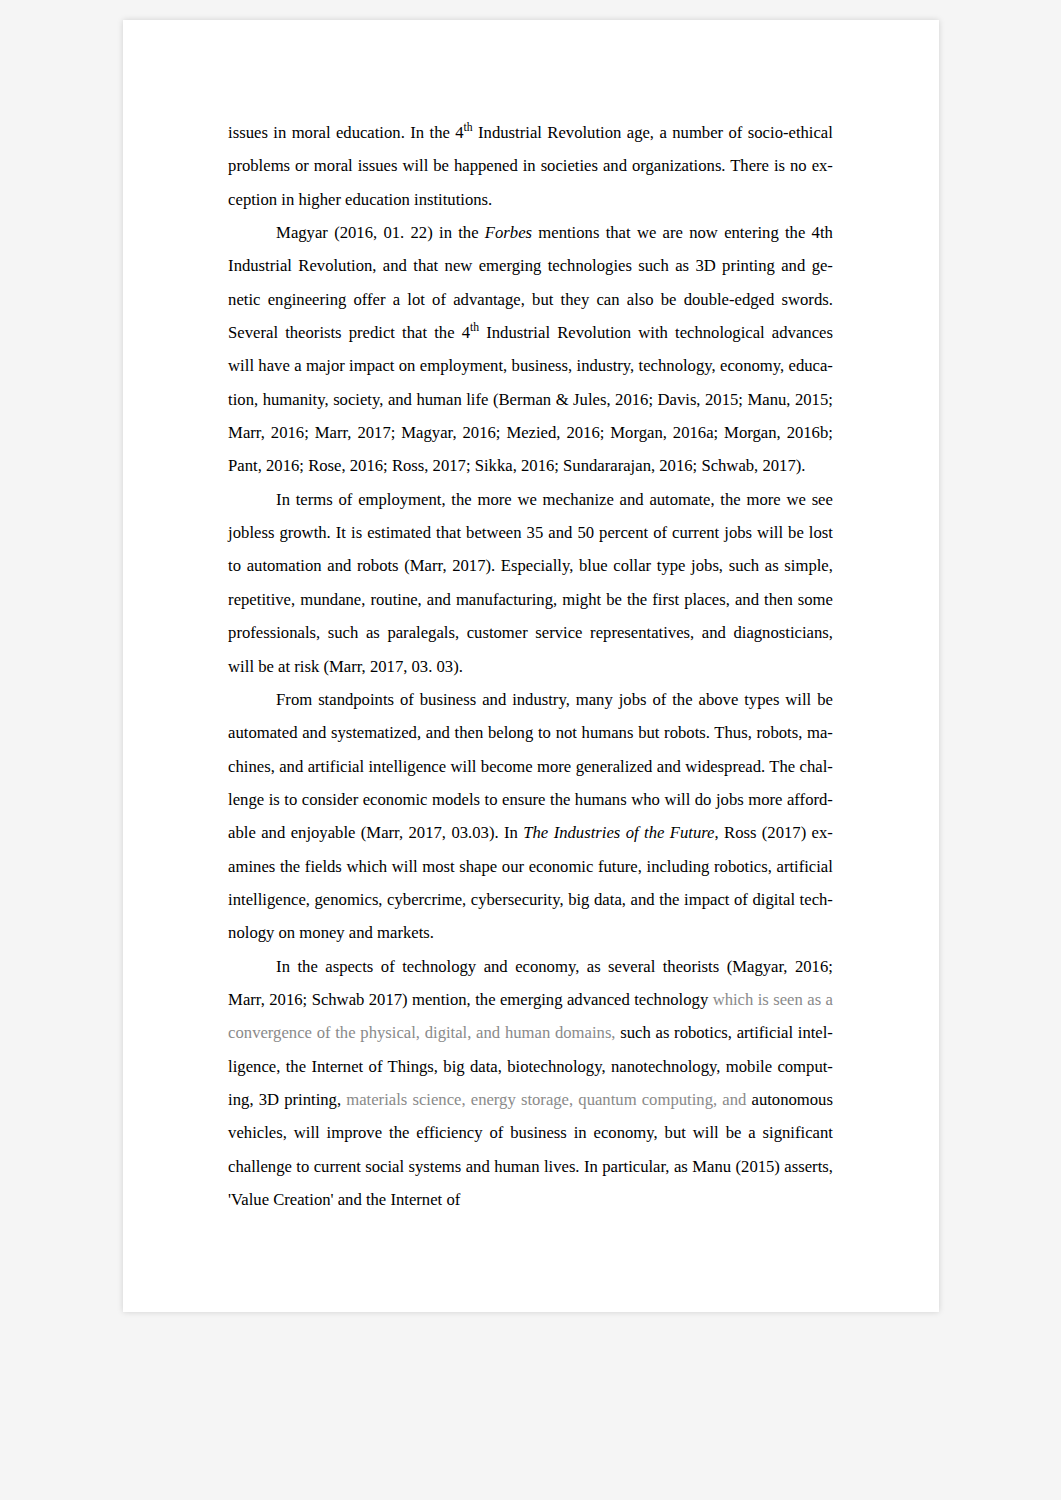issues in moral education. In the 4th Industrial Revolution age, a number of socio-ethical problems or moral issues will be happened in societies and organizations. There is no exception in higher education institutions.
Magyar (2016, 01. 22) in the Forbes mentions that we are now entering the 4th Industrial Revolution, and that new emerging technologies such as 3D printing and genetic engineering offer a lot of advantage, but they can also be double-edged swords. Several theorists predict that the 4th Industrial Revolution with technological advances will have a major impact on employment, business, industry, technology, economy, education, humanity, society, and human life (Berman & Jules, 2016; Davis, 2015; Manu, 2015; Marr, 2016; Marr, 2017; Magyar, 2016; Mezied, 2016; Morgan, 2016a; Morgan, 2016b; Pant, 2016; Rose, 2016; Ross, 2017; Sikka, 2016; Sundararajan, 2016; Schwab, 2017).
In terms of employment, the more we mechanize and automate, the more we see jobless growth. It is estimated that between 35 and 50 percent of current jobs will be lost to automation and robots (Marr, 2017). Especially, blue collar type jobs, such as simple, repetitive, mundane, routine, and manufacturing, might be the first places, and then some professionals, such as paralegals, customer service representatives, and diagnosticians, will be at risk (Marr, 2017, 03. 03).
From standpoints of business and industry, many jobs of the above types will be automated and systematized, and then belong to not humans but robots. Thus, robots, machines, and artificial intelligence will become more generalized and widespread. The challenge is to consider economic models to ensure the humans who will do jobs more affordable and enjoyable (Marr, 2017, 03.03). In The Industries of the Future, Ross (2017) examines the fields which will most shape our economic future, including robotics, artificial intelligence, genomics, cybercrime, cybersecurity, big data, and the impact of digital technology on money and markets.
In the aspects of technology and economy, as several theorists (Magyar, 2016; Marr, 2016; Schwab 2017) mention, the emerging advanced technology which is seen as a convergence of the physical, digital, and human domains, such as robotics, artificial intelligence, the Internet of Things, big data, biotechnology, nanotechnology, mobile computing, 3D printing, materials science, energy storage, quantum computing, and autonomous vehicles, will improve the efficiency of business in economy, but will be a significant challenge to current social systems and human lives. In particular, as Manu (2015) asserts, 'Value Creation' and the Internet of